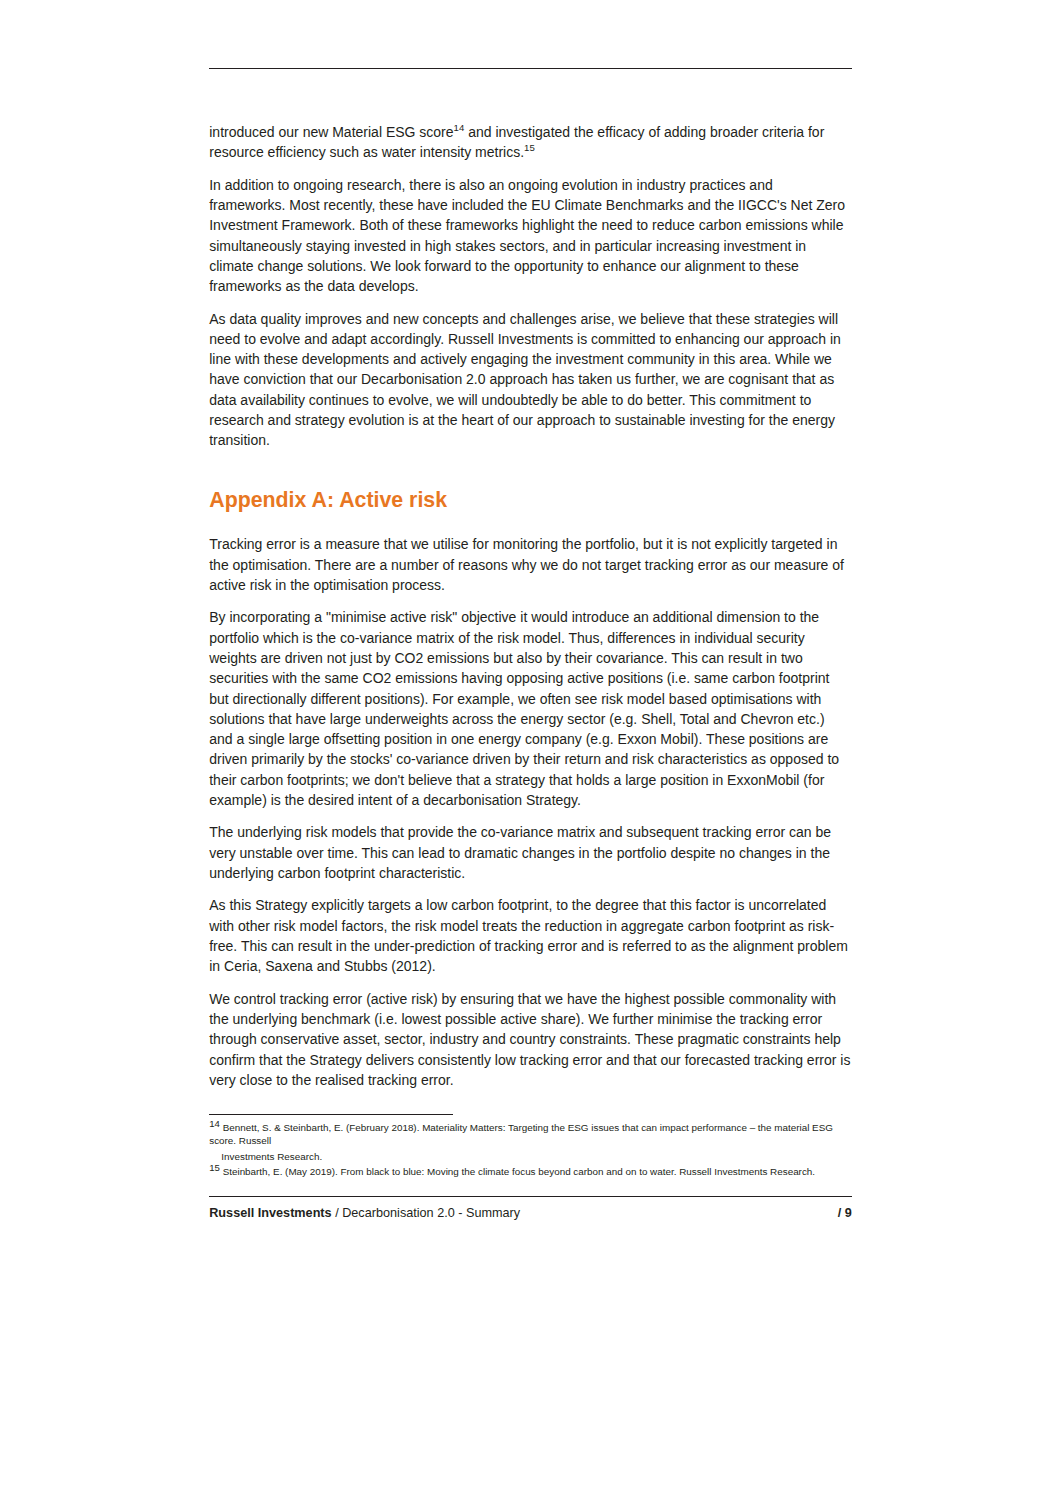introduced our new Material ESG score14 and investigated the efficacy of adding broader criteria for resource efficiency such as water intensity metrics.15
In addition to ongoing research, there is also an ongoing evolution in industry practices and frameworks. Most recently, these have included the EU Climate Benchmarks and the IIGCC's Net Zero Investment Framework. Both of these frameworks highlight the need to reduce carbon emissions while simultaneously staying invested in high stakes sectors, and in particular increasing investment in climate change solutions. We look forward to the opportunity to enhance our alignment to these frameworks as the data develops.
As data quality improves and new concepts and challenges arise, we believe that these strategies will need to evolve and adapt accordingly. Russell Investments is committed to enhancing our approach in line with these developments and actively engaging the investment community in this area. While we have conviction that our Decarbonisation 2.0 approach has taken us further, we are cognisant that as data availability continues to evolve, we will undoubtedly be able to do better. This commitment to research and strategy evolution is at the heart of our approach to sustainable investing for the energy transition.
Appendix A: Active risk
Tracking error is a measure that we utilise for monitoring the portfolio, but it is not explicitly targeted in the optimisation. There are a number of reasons why we do not target tracking error as our measure of active risk in the optimisation process.
By incorporating a "minimise active risk" objective it would introduce an additional dimension to the portfolio which is the co-variance matrix of the risk model. Thus, differences in individual security weights are driven not just by CO2 emissions but also by their covariance. This can result in two securities with the same CO2 emissions having opposing active positions (i.e. same carbon footprint but directionally different positions). For example, we often see risk model based optimisations with solutions that have large underweights across the energy sector (e.g. Shell, Total and Chevron etc.) and a single large offsetting position in one energy company (e.g. Exxon Mobil). These positions are driven primarily by the stocks' co-variance driven by their return and risk characteristics as opposed to their carbon footprints; we don't believe that a strategy that holds a large position in ExxonMobil (for example) is the desired intent of a decarbonisation Strategy.
The underlying risk models that provide the co-variance matrix and subsequent tracking error can be very unstable over time. This can lead to dramatic changes in the portfolio despite no changes in the underlying carbon footprint characteristic.
As this Strategy explicitly targets a low carbon footprint, to the degree that this factor is uncorrelated with other risk model factors, the risk model treats the reduction in aggregate carbon footprint as risk-free. This can result in the under-prediction of tracking error and is referred to as the alignment problem in Ceria, Saxena and Stubbs (2012).
We control tracking error (active risk) by ensuring that we have the highest possible commonality with the underlying benchmark (i.e. lowest possible active share). We further minimise the tracking error through conservative asset, sector, industry and country constraints. These pragmatic constraints help confirm that the Strategy delivers consistently low tracking error and that our forecasted tracking error is very close to the realised tracking error.
14 Bennett, S. & Steinbarth, E. (February 2018). Materiality Matters: Targeting the ESG issues that can impact performance – the material ESG score. Russell
Investments Research.
15 Steinbarth, E. (May 2019). From black to blue: Moving the climate focus beyond carbon and on to water. Russell Investments Research.
Russell Investments / Decarbonisation 2.0 - Summary
/ 9